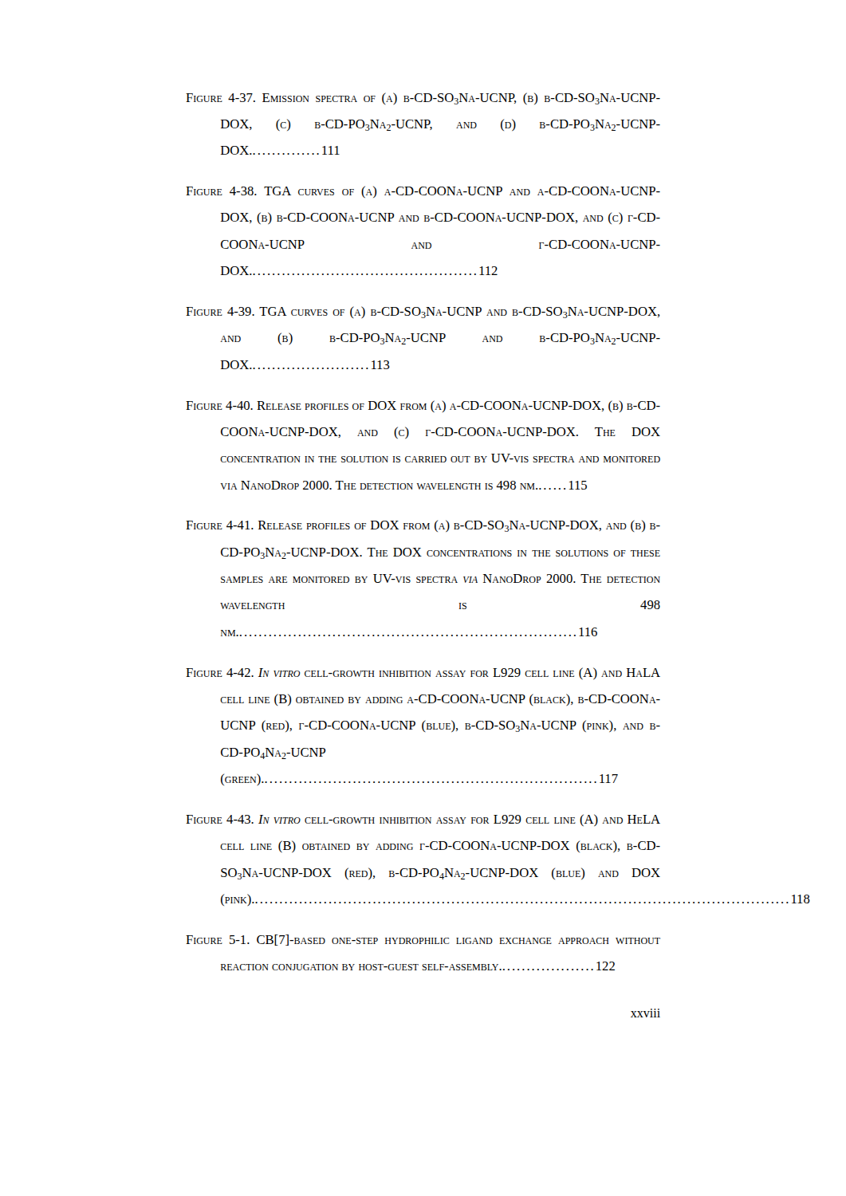Figure 4-37. Emission spectra of (a) b-CD-SO3Na-UCNP, (b) b-CD-SO3Na-UCNP-DOX, (c) b-CD-PO3Na2-UCNP, and (d) b-CD-PO3Na2-UCNP-DOX............... 111
Figure 4-38. TGA curves of (a) a-CD-COONa-UCNP and a-CD-COONa-UCNP-DOX, (b) b-CD-COONa-UCNP and b-CD-COONa-UCNP-DOX, and (c) г-CD-COONa-UCNP and г-CD-COONa-UCNP-DOX............................................... 112
Figure 4-39. TGA curves of (a) b-CD-SO3Na-UCNP and b-CD-SO3Na-UCNP-DOX, and (b) b-CD-PO3Na2-UCNP and b-CD-PO3Na2-UCNP-DOX......................... 113
Figure 4-40. Release profiles of DOX from (a) a-CD-COONa-UCNP-DOX, (b) b-CD-COONa-UCNP-DOX, and (c) г-CD-COONa-UCNP-DOX. The DOX concentration in the solution is carried out by UV-vis spectra and monitored via NanoDrop 2000. The detection wavelength is 498 nm....... 115
Figure 4-41. Release profiles of DOX from (a) b-CD-SO3Na-UCNP-DOX, and (b) b-CD-PO3Na2-UCNP-DOX. The DOX concentrations in the solutions of these samples are monitored by UV-vis spectra via NanoDrop 2000. The detection wavelength is 498 nm...................................................................... 116
Figure 4-42. In vitro cell-growth inhibition assay for L929 cell line (A) and HaLA cell line (B) obtained by adding a-CD-COONa-UCNP (black), b-CD-COONa-UCNP (red), г-CD-COONa-UCNP (blue), b-CD-SO3Na-UCNP (pink), and b-CD-PO4Na2-UCNP (green)..................................................................... 117
Figure 4-43. In vitro cell-growth inhibition assay for L929 cell line (A) and HeLA cell line (B) obtained by adding г-CD-COONa-UCNP-DOX (black), b-CD-SO3Na-UCNP-DOX (red), b-CD-PO4Na2-UCNP-DOX (blue) and DOX (pink).............................................................................................................. 118
Figure 5-1. CB[7]-based one-step hydrophilic ligand exchange approach without reaction conjugation by host-guest self-assembly.................... 122
xxviii